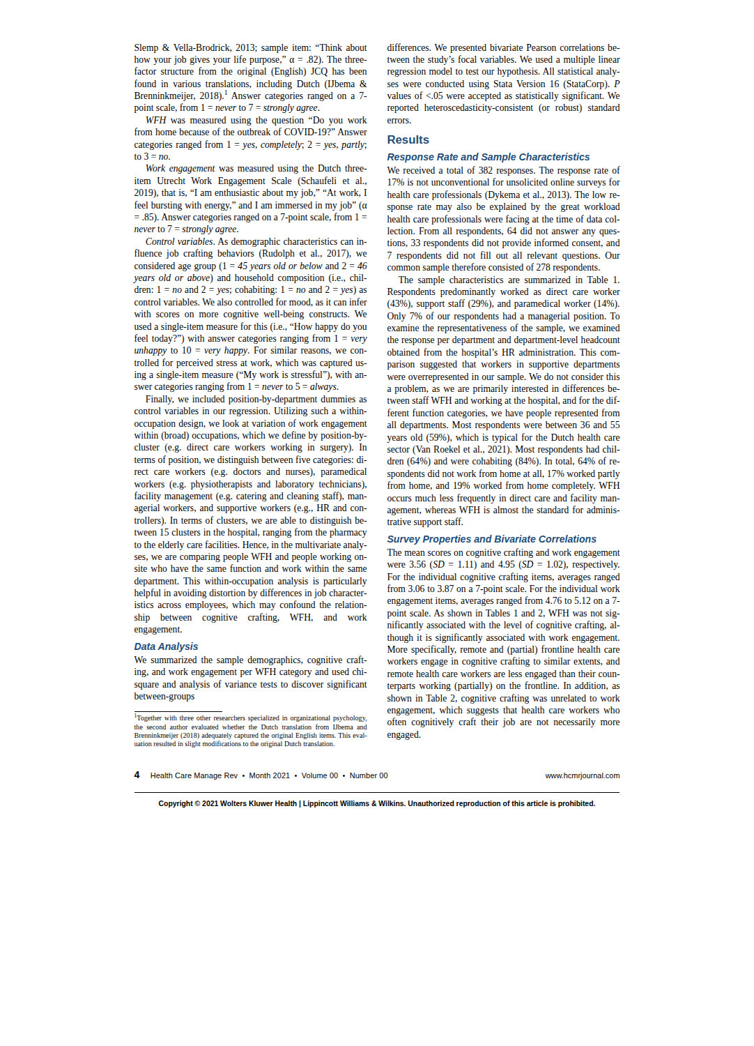Slemp & Vella-Brodrick, 2013; sample item: “Think about how your job gives your life purpose,” α = .82). The three-factor structure from the original (English) JCQ has been found in various translations, including Dutch (IJbema & Brenninkmeijer, 2018).1 Answer categories ranged on a 7-point scale, from 1 = never to 7 = strongly agree.
WFH was measured using the question “Do you work from home because of the outbreak of COVID-19?” Answer categories ranged from 1 = yes, completely; 2 = yes, partly; to 3 = no.
Work engagement was measured using the Dutch three-item Utrecht Work Engagement Scale (Schaufeli et al., 2019), that is, “I am enthusiastic about my job,” “At work, I feel bursting with energy,” and I am immersed in my job” (α = .85). Answer categories ranged on a 7-point scale, from 1 = never to 7 = strongly agree.
Control variables. As demographic characteristics can influence job crafting behaviors (Rudolph et al., 2017), we considered age group (1 = 45 years old or below and 2 = 46 years old or above) and household composition (i.e., children: 1 = no and 2 = yes; cohabiting: 1 = no and 2 = yes) as control variables. We also controlled for mood, as it can infer with scores on more cognitive well-being constructs. We used a single-item measure for this (i.e., “How happy do you feel today?”) with answer categories ranging from 1 = very unhappy to 10 = very happy. For similar reasons, we controlled for perceived stress at work, which was captured using a single-item measure (“My work is stressful”), with answer categories ranging from 1 = never to 5 = always.
Finally, we included position-by-department dummies as control variables in our regression. Utilizing such a within-occupation design, we look at variation of work engagement within (broad) occupations, which we define by position-by-cluster (e.g. direct care workers working in surgery). In terms of position, we distinguish between five categories: direct care workers (e.g. doctors and nurses), paramedical workers (e.g. physiotherapists and laboratory technicians), facility management (e.g. catering and cleaning staff), managerial workers, and supportive workers (e.g., HR and controllers). In terms of clusters, we are able to distinguish between 15 clusters in the hospital, ranging from the pharmacy to the elderly care facilities. Hence, in the multivariate analyses, we are comparing people WFH and people working onsite who have the same function and work within the same department. This within-occupation analysis is particularly helpful in avoiding distortion by differences in job characteristics across employees, which may confound the relationship between cognitive crafting, WFH, and work engagement.
Data Analysis
We summarized the sample demographics, cognitive crafting, and work engagement per WFH category and used chi-square and analysis of variance tests to discover significant between-groups
1Together with three other researchers specialized in organizational psychology, the second author evaluated whether the Dutch translation from IJbema and Brenninkmeijer (2018) adequately captured the original English items. This evaluation resulted in slight modifications to the original Dutch translation.
differences. We presented bivariate Pearson correlations between the study’s focal variables. We used a multiple linear regression model to test our hypothesis. All statistical analyses were conducted using Stata Version 16 (StataCorp). P values of <.05 were accepted as statistically significant. We reported heteroscedasticity-consistent (or robust) standard errors.
Results
Response Rate and Sample Characteristics
We received a total of 382 responses. The response rate of 17% is not unconventional for unsolicited online surveys for health care professionals (Dykema et al., 2013). The low response rate may also be explained by the great workload health care professionals were facing at the time of data collection. From all respondents, 64 did not answer any questions, 33 respondents did not provide informed consent, and 7 respondents did not fill out all relevant questions. Our common sample therefore consisted of 278 respondents.
The sample characteristics are summarized in Table 1. Respondents predominantly worked as direct care worker (43%), support staff (29%), and paramedical worker (14%). Only 7% of our respondents had a managerial position. To examine the representativeness of the sample, we examined the response per department and department-level headcount obtained from the hospital’s HR administration. This comparison suggested that workers in supportive departments were overrepresented in our sample. We do not consider this a problem, as we are primarily interested in differences between staff WFH and working at the hospital, and for the different function categories, we have people represented from all departments. Most respondents were between 36 and 55 years old (59%), which is typical for the Dutch health care sector (Van Roekel et al., 2021). Most respondents had children (64%) and were cohabiting (84%). In total, 64% of respondents did not work from home at all, 17% worked partly from home, and 19% worked from home completely. WFH occurs much less frequently in direct care and facility management, whereas WFH is almost the standard for administrative support staff.
Survey Properties and Bivariate Correlations
The mean scores on cognitive crafting and work engagement were 3.56 (SD = 1.11) and 4.95 (SD = 1.02), respectively. For the individual cognitive crafting items, averages ranged from 3.06 to 3.87 on a 7-point scale. For the individual work engagement items, averages ranged from 4.76 to 5.12 on a 7-point scale. As shown in Tables 1 and 2, WFH was not significantly associated with the level of cognitive crafting, although it is significantly associated with work engagement. More specifically, remote and (partial) frontline health care workers engage in cognitive crafting to similar extents, and remote health care workers are less engaged than their counterparts working (partially) on the frontline. In addition, as shown in Table 2, cognitive crafting was unrelated to work engagement, which suggests that health care workers who often cognitively craft their job are not necessarily more engaged.
4
Health Care Manage Rev • Month 2021 • Volume 00 • Number 00
www.hcmrjournal.com
Copyright © 2021 Wolters Kluwer Health | Lippincott Williams & Wilkins. Unauthorized reproduction of this article is prohibited.